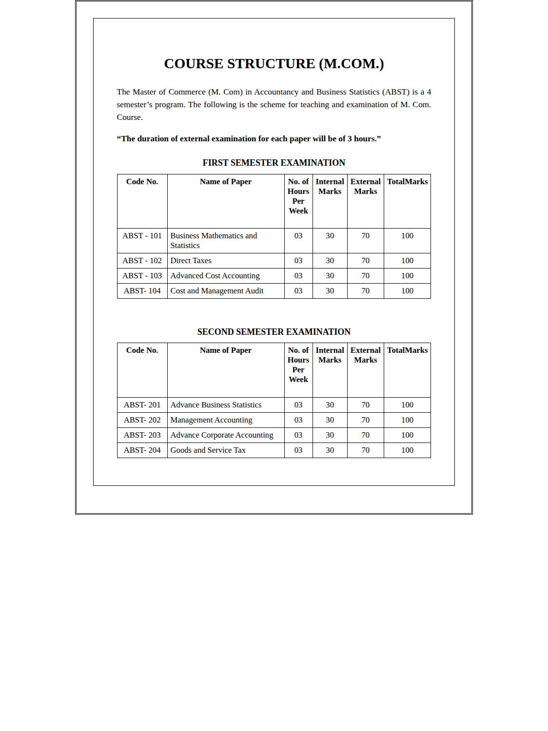COURSE STRUCTURE (M.COM.)
The Master of Commerce (M. Com) in Accountancy and Business Statistics (ABST) is a 4 semester’s program. The following is the scheme for teaching and examination of M. Com. Course.
“The duration of external examination for each paper will be of 3 hours.”
FIRST SEMESTER EXAMINATION
| Code No. | Name of Paper | No. of Hours Per Week | Internal Marks | External Marks | TotalMarks |
| --- | --- | --- | --- | --- | --- |
| ABST - 101 | Business Mathematics and Statistics | 03 | 30 | 70 | 100 |
| ABST - 102 | Direct Taxes | 03 | 30 | 70 | 100 |
| ABST - 103 | Advanced Cost Accounting | 03 | 30 | 70 | 100 |
| ABST- 104 | Cost and Management Audit | 03 | 30 | 70 | 100 |
SECOND SEMESTER EXAMINATION
| Code No. | Name of Paper | No. of Hours Per Week | Internal Marks | External Marks | TotalMarks |
| --- | --- | --- | --- | --- | --- |
| ABST- 201 | Advance Business Statistics | 03 | 30 | 70 | 100 |
| ABST- 202 | Management Accounting | 03 | 30 | 70 | 100 |
| ABST- 203 | Advance Corporate Accounting | 03 | 30 | 70 | 100 |
| ABST- 204 | Goods and Service Tax | 03 | 30 | 70 | 100 |